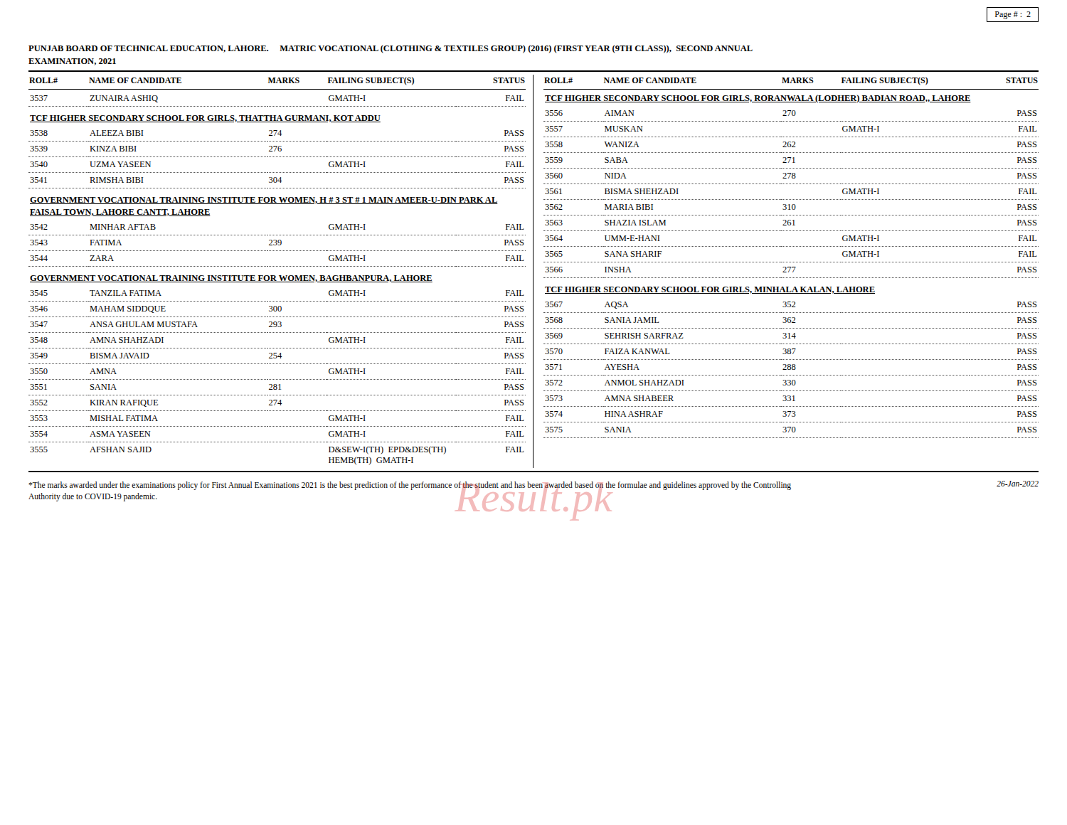Page # : 2
PUNJAB BOARD OF TECHNICAL EDUCATION, LAHORE. MATRIC VOCATIONAL (CLOTHING & TEXTILES GROUP) (2016) (FIRST YEAR (9TH CLASS)), SECOND ANNUAL
EXAMINATION, 2021
Result.pk
| ROLL# | NAME OF CANDIDATE | MARKS | FAILING SUBJECT(S) | STATUS |
| --- | --- | --- | --- | --- |
| 3537 | ZUNAIRA ASHIQ | | GMATH-I | FAIL |
| TCF HIGHER SECONDARY SCHOOL FOR GIRLS, THATTHA GURMANI, KOT ADDU |
| 3538 | ALEEZA BIBI | 274 | | PASS |
| 3539 | KINZA BIBI | 276 | | PASS |
| 3540 | UZMA YASEEN | | GMATH-I | FAIL |
| 3541 | RIMSHA BIBI | 304 | | PASS |
| GOVERNMENT VOCATIONAL TRAINING INSTITUTE FOR WOMEN, H # 3 ST # 1 MAIN AMEER-U-DIN PARK AL FAISAL TOWN, LAHORE CANTT, LAHORE |
| 3542 | MINHAR AFTAB | | GMATH-I | FAIL |
| 3543 | FATIMA | 239 | | PASS |
| 3544 | ZARA | | GMATH-I | FAIL |
| GOVERNMENT VOCATIONAL TRAINING INSTITUTE FOR WOMEN, BAGHBANPURA, LAHORE |
| 3545 | TANZILA FATIMA | | GMATH-I | FAIL |
| 3546 | MAHAM SIDDQUE | 300 | | PASS |
| 3547 | ANSA GHULAM MUSTAFA | 293 | | PASS |
| 3548 | AMNA SHAHZADI | | GMATH-I | FAIL |
| 3549 | BISMA JAVAID | 254 | | PASS |
| 3550 | AMNA | | GMATH-I | FAIL |
| 3551 | SANIA | 281 | | PASS |
| 3552 | KIRAN RAFIQUE | 274 | | PASS |
| 3553 | MISHAL FATIMA | | GMATH-I | FAIL |
| 3554 | ASMA YASEEN | | GMATH-I | FAIL |
| 3555 | AFSHAN SAJID | | D&SEW-I(TH) EPD&DES(TH) HEMB(TH) GMATH-I | FAIL |
| ROLL# | NAME OF CANDIDATE | MARKS | FAILING SUBJECT(S) | STATUS |
| --- | --- | --- | --- | --- |
| TCF HIGHER SECONDARY SCHOOL FOR GIRLS, RORANWALA (LODHER) BADIAN ROAD,, LAHORE |
| 3556 | AIMAN | 270 | | PASS |
| 3557 | MUSKAN | | GMATH-I | FAIL |
| 3558 | WANIZA | 262 | | PASS |
| 3559 | SABA | 271 | | PASS |
| 3560 | NIDA | 278 | | PASS |
| 3561 | BISMA SHEHZADI | | GMATH-I | FAIL |
| 3562 | MARIA BIBI | 310 | | PASS |
| 3563 | SHAZIA ISLAM | 261 | | PASS |
| 3564 | UMM-E-HANI | | GMATH-I | FAIL |
| 3565 | SANA SHARIF | | GMATH-I | FAIL |
| 3566 | INSHA | 277 | | PASS |
| TCF HIGHER SECONDARY SCHOOL FOR GIRLS, MINHALA KALAN, LAHORE |
| 3567 | AQSA | 352 | | PASS |
| 3568 | SANIA JAMIL | 362 | | PASS |
| 3569 | SEHRISH SARFRAZ | 314 | | PASS |
| 3570 | FAIZA KANWAL | 387 | | PASS |
| 3571 | AYESHA | 288 | | PASS |
| 3572 | ANMOL SHAHZADI | 330 | | PASS |
| 3573 | AMNA SHABEER | 331 | | PASS |
| 3574 | HINA ASHRAF | 373 | | PASS |
| 3575 | SANIA | 370 | | PASS |
*The marks awarded under the examinations policy for First Annual Examinations 2021 is the best prediction of the performance of the student and has been awarded based on the formulae and guidelines approved by the Controlling Authority due to COVID-19 pandemic.
26-Jan-2022